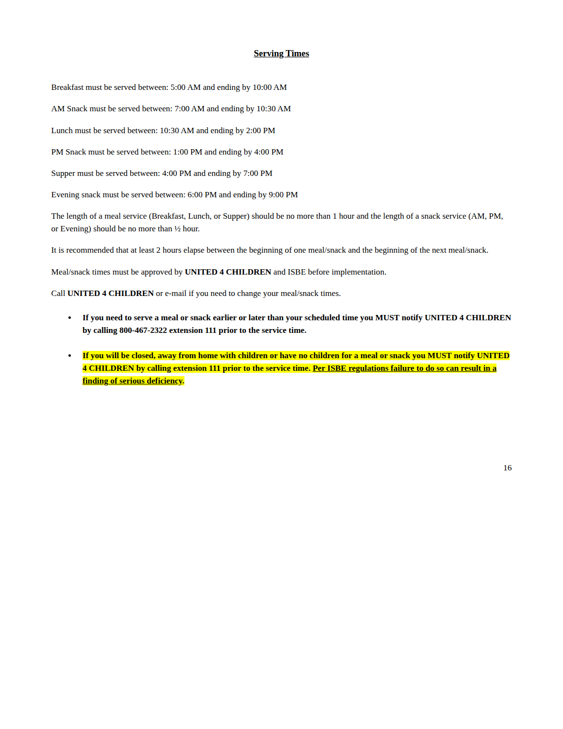Serving Times
Breakfast must be served between: 5:00 AM and ending by 10:00 AM
AM Snack must be served between: 7:00 AM and ending by 10:30 AM
Lunch must be served between: 10:30 AM and ending by 2:00 PM
PM Snack must be served between: 1:00 PM and ending by 4:00 PM
Supper must be served between: 4:00 PM and ending by 7:00 PM
Evening snack must be served between: 6:00 PM and ending by 9:00 PM
The length of a meal service (Breakfast, Lunch, or Supper) should be no more than 1 hour and the length of a snack service (AM, PM, or Evening) should be no more than ½ hour.
It is recommended that at least 2 hours elapse between the beginning of one meal/snack and the beginning of the next meal/snack.
Meal/snack times must be approved by UNITED 4 CHILDREN and ISBE before implementation.
Call UNITED 4 CHILDREN or e-mail if you need to change your meal/snack times.
If you need to serve a meal or snack earlier or later than your scheduled time you MUST notify UNITED 4 CHILDREN by calling 800-467-2322 extension 111 prior to the service time.
If you will be closed, away from home with children or have no children for a meal or snack you MUST notify UNITED 4 CHILDREN by calling extension 111 prior to the service time. Per ISBE regulations failure to do so can result in a finding of serious deficiency.
16